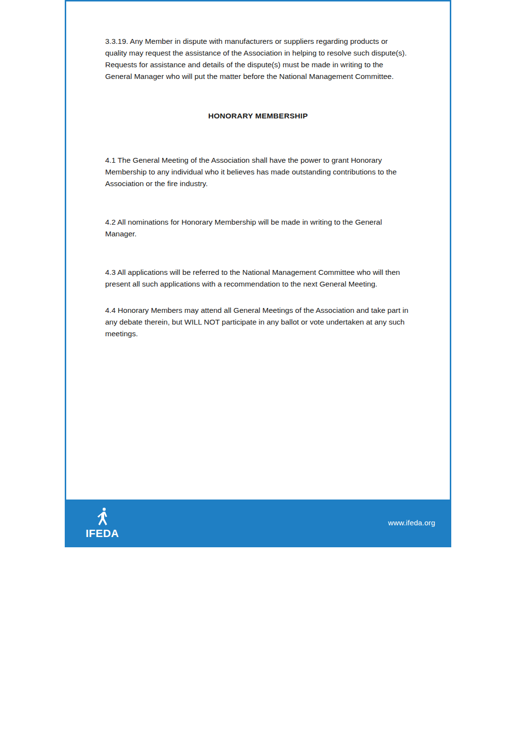3.3.19. Any Member in dispute with manufacturers or suppliers regarding products or quality may request the assistance of the Association in helping to resolve such dispute(s). Requests for assistance and details of the dispute(s) must be made in writing to the General Manager who will put the matter before the National Management Committee.
HONORARY MEMBERSHIP
4.1 The General Meeting of the Association shall have the power to grant Honorary Membership to any individual who it believes has made outstanding contributions to the Association or the fire industry.
4.2 All nominations for Honorary Membership will be made in writing to the General Manager.
4.3 All applications will be referred to the National Management Committee who will then present all such applications with a recommendation to the next General Meeting.
4.4 Honorary Members may attend all General Meetings of the Association and take part in any debate therein, but WILL NOT participate in any ballot or vote undertaken at any such meetings.
IFEDA
www.ifeda.org